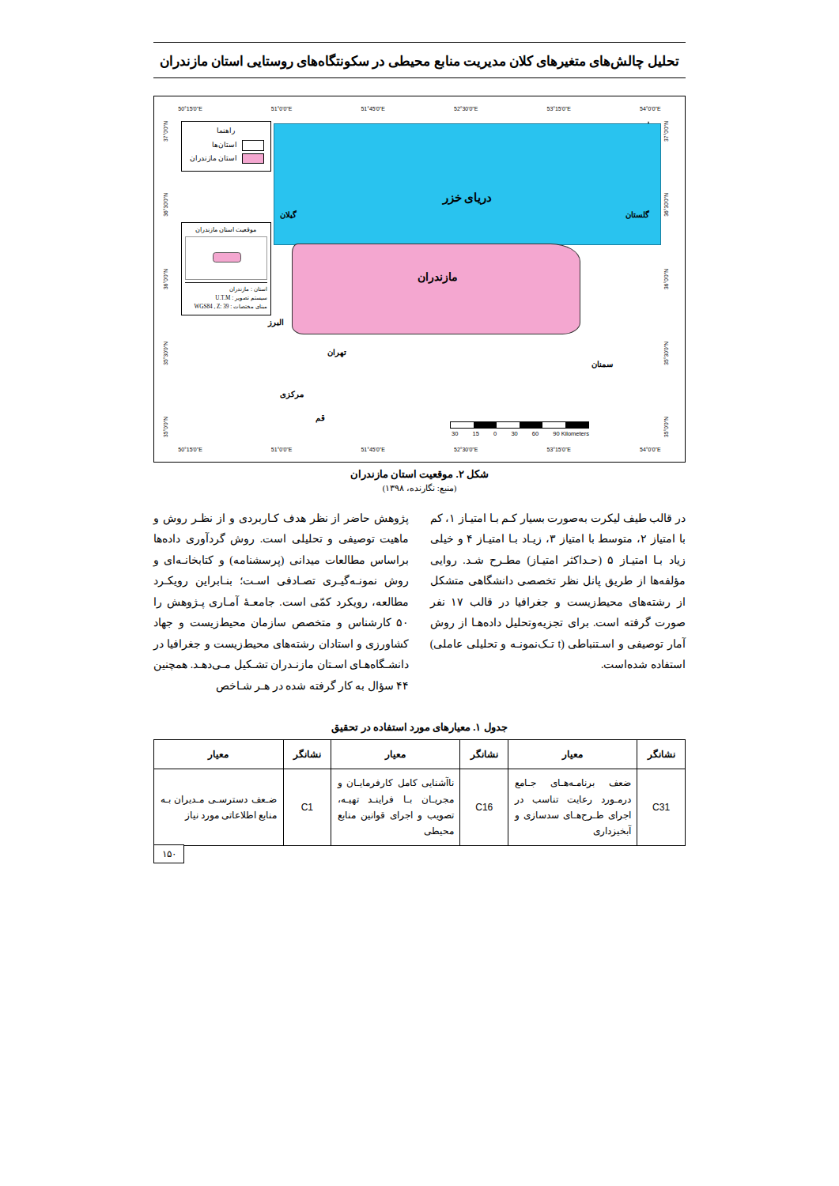تحلیل چالش‌های متغیرهای کلان مدیریت منابع محیطی در سکونتگاه‌های روستایی استان مازندران
50°15'0"E 51°0'0"E 51°45'0"E 52°30'0"E 53°15'0"E 54°0'0"E
50°15'0"E 51°0'0"E 51°45'0"E 52°30'0"E 53°15'0"E 54°0'0"E
37°0'0"N 36°30'0"N 36°0'0"N 35°30'0"N 35°0'0"N
37°0'0"N 36°30'0"N 36°0'0"N 35°30'0"N 35°0'0"N
N
دریای خزر
مازندران
گیلان
گلستان
قزوین
البرز
تهران
سمنان
مرکزی
قم
راهنما
استان‌ها
استان مازندران
موقعیت استان مازندران
استان : مازندران
سیستم تصویر : U.T.M
مبنای مختصات : WGS84 , Z: 39
30150306090 Kilometers
شکل ۲. موقعیت استان مازندران
(منبع: نگارنده، ۱۳۹۸)
در قالب طیف لیکرت به‌صورت بسیار کـم بـا امتیـاز ۱، کم با امتیاز ۲، متوسط با امتیاز ۳، زیـاد بـا امتیـاز ۴ و خیلی زیاد بـا امتیـاز ۵ (حـداکثر امتیـاز) مطـرح شـد. روایی مؤلفه‌ها از طریق پانل نظر تخصصی دانشگاهی متشکل از رشته‌های محیط‌زیست و جغرافیا در قالب ۱۷ نفر صورت گرفته است. برای تجزیه‌وتحلیل داده‌هـا از روش آمار توصیفی و اسـتنباطی (t تـک‌نمونـه و تحلیلی عاملی) استفاده شده‌است.
پژوهش حاضر از نظر هدف کـاربردی و از نظـر روش و ماهیت توصیفی و تحلیلی است. روش گردآوری داده‌ها براساس مطالعات میدانی (پرسشنامه) و کتابخانـه‌ای و روش نمونـه‌گیـری تصـادفی اسـت؛ بنـابراین رویکـرد مطالعه، رویکرد کمّی است. جامعـۀ آمـاری پـژوهش را ۵۰ کارشناس و متخصص سازمان محیط‌زیست و جهاد کشاورزی و استادان رشته‌های محیط‌زیست و جغرافیا در دانشـگاه‌هـای اسـتان مازنـدران تشـکیل مـی‌دهـد. همچنین ۴۴ سؤال به کار گرفته شده در هـر شـاخص
جدول ۱. معیارهای مورد استفاده در تحقیق
| نشانگر | معیار | نشانگر | معیار | نشانگر | معیار |
| --- | --- | --- | --- | --- | --- |
| C31 | ضعف برنامـه‌هـای جـامع درمـورد رعایت تناسب در اجرای طـرح‌هـای سدسازی و آبخیزداری | C16 | ناآشنایی کامل کارفرمایـان و مجریـان بـا فراینـد تهیـه، تصویب و اجرای قوانین منابع محیطی | C1 | ضـعف دسترسـی مـدیران بـه منابع اطلاعاتی مورد نیاز |
۱۵۰